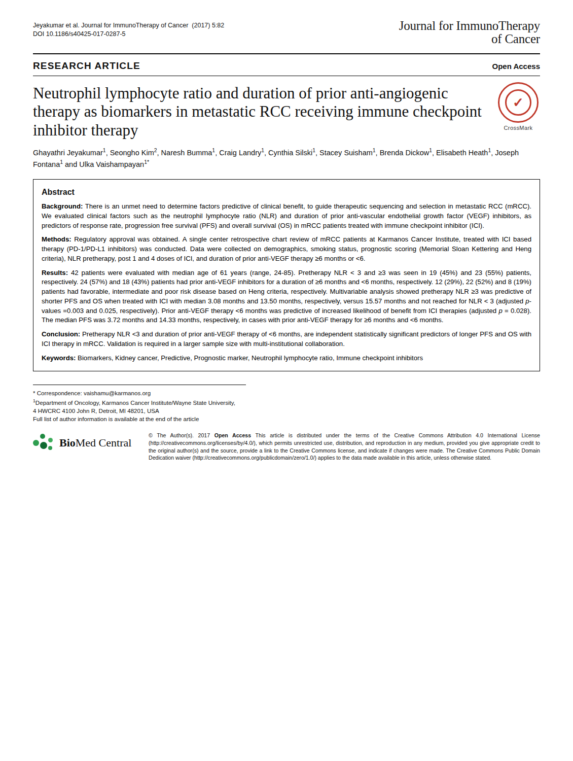Jeyakumar et al. Journal for ImmunoTherapy of Cancer (2017) 5:82
DOI 10.1186/s40425-017-0287-5
Journal for ImmunoTherapy
of Cancer
RESEARCH ARTICLE
Open Access
Neutrophil lymphocyte ratio and duration of prior anti-angiogenic therapy as biomarkers in metastatic RCC receiving immune checkpoint inhibitor therapy
✓
CrossMark
Ghayathri Jeyakumar1, Seongho Kim2, Naresh Bumma1, Craig Landry1, Cynthia Silski1, Stacey Suisham1, Brenda Dickow1, Elisabeth Heath1, Joseph Fontana1 and Ulka Vaishampayan1*
Abstract
Background: There is an unmet need to determine factors predictive of clinical benefit, to guide therapeutic sequencing and selection in metastatic RCC (mRCC). We evaluated clinical factors such as the neutrophil lymphocyte ratio (NLR) and duration of prior anti-vascular endothelial growth factor (VEGF) inhibitors, as predictors of response rate, progression free survival (PFS) and overall survival (OS) in mRCC patients treated with immune checkpoint inhibitor (ICI).
Methods: Regulatory approval was obtained. A single center retrospective chart review of mRCC patients at Karmanos Cancer Institute, treated with ICI based therapy (PD-1/PD-L1 inhibitors) was conducted. Data were collected on demographics, smoking status, prognostic scoring (Memorial Sloan Kettering and Heng criteria), NLR pretherapy, post 1 and 4 doses of ICI, and duration of prior anti-VEGF therapy ≥6 months or <6.
Results: 42 patients were evaluated with median age of 61 years (range, 24-85). Pretherapy NLR < 3 and ≥3 was seen in 19 (45%) and 23 (55%) patients, respectively. 24 (57%) and 18 (43%) patients had prior anti-VEGF inhibitors for a duration of ≥6 months and <6 months, respectively. 12 (29%), 22 (52%) and 8 (19%) patients had favorable, intermediate and poor risk disease based on Heng criteria, respectively. Multivariable analysis showed pretherapy NLR ≥3 was predictive of shorter PFS and OS when treated with ICI with median 3.08 months and 13.50 months, respectively, versus 15.57 months and not reached for NLR < 3 (adjusted p-values =0.003 and 0.025, respectively). Prior anti-VEGF therapy <6 months was predictive of increased likelihood of benefit from ICI therapies (adjusted p = 0.028). The median PFS was 3.72 months and 14.33 months, respectively, in cases with prior anti-VEGF therapy for ≥6 months and <6 months.
Conclusion: Pretherapy NLR <3 and duration of prior anti-VEGF therapy of <6 months, are independent statistically significant predictors of longer PFS and OS with ICI therapy in mRCC. Validation is required in a larger sample size with multi-institutional collaboration.
Keywords: Biomarkers, Kidney cancer, Predictive, Prognostic marker, Neutrophil lymphocyte ratio, Immune checkpoint inhibitors
* Correspondence: vaishamu@karmanos.org
1Department of Oncology, Karmanos Cancer Institute/Wayne State University,
4 HWCRC 4100 John R, Detroit, MI 48201, USA
Full list of author information is available at the end of the article
Bio Med Central
© The Author(s). 2017 Open Access This article is distributed under the terms of the Creative Commons Attribution 4.0 International License (http://creativecommons.org/licenses/by/4.0/), which permits unrestricted use, distribution, and reproduction in any medium, provided you give appropriate credit to the original author(s) and the source, provide a link to the Creative Commons license, and indicate if changes were made. The Creative Commons Public Domain Dedication waiver (http://creativecommons.org/publicdomain/zero/1.0/) applies to the data made available in this article, unless otherwise stated.